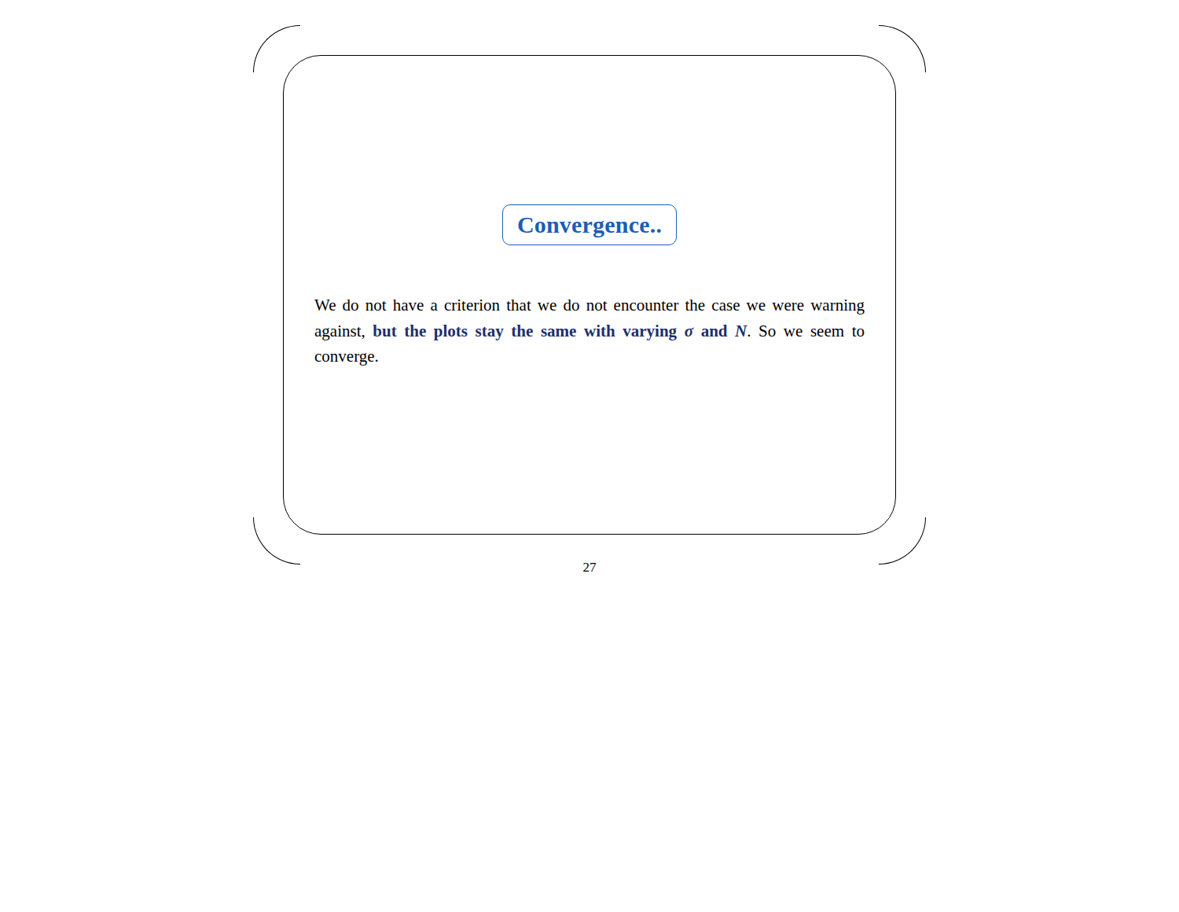Convergence..
We do not have a criterion that we do not encounter the case we were warning against, but the plots stay the same with varying σ and N. So we seem to converge.
27